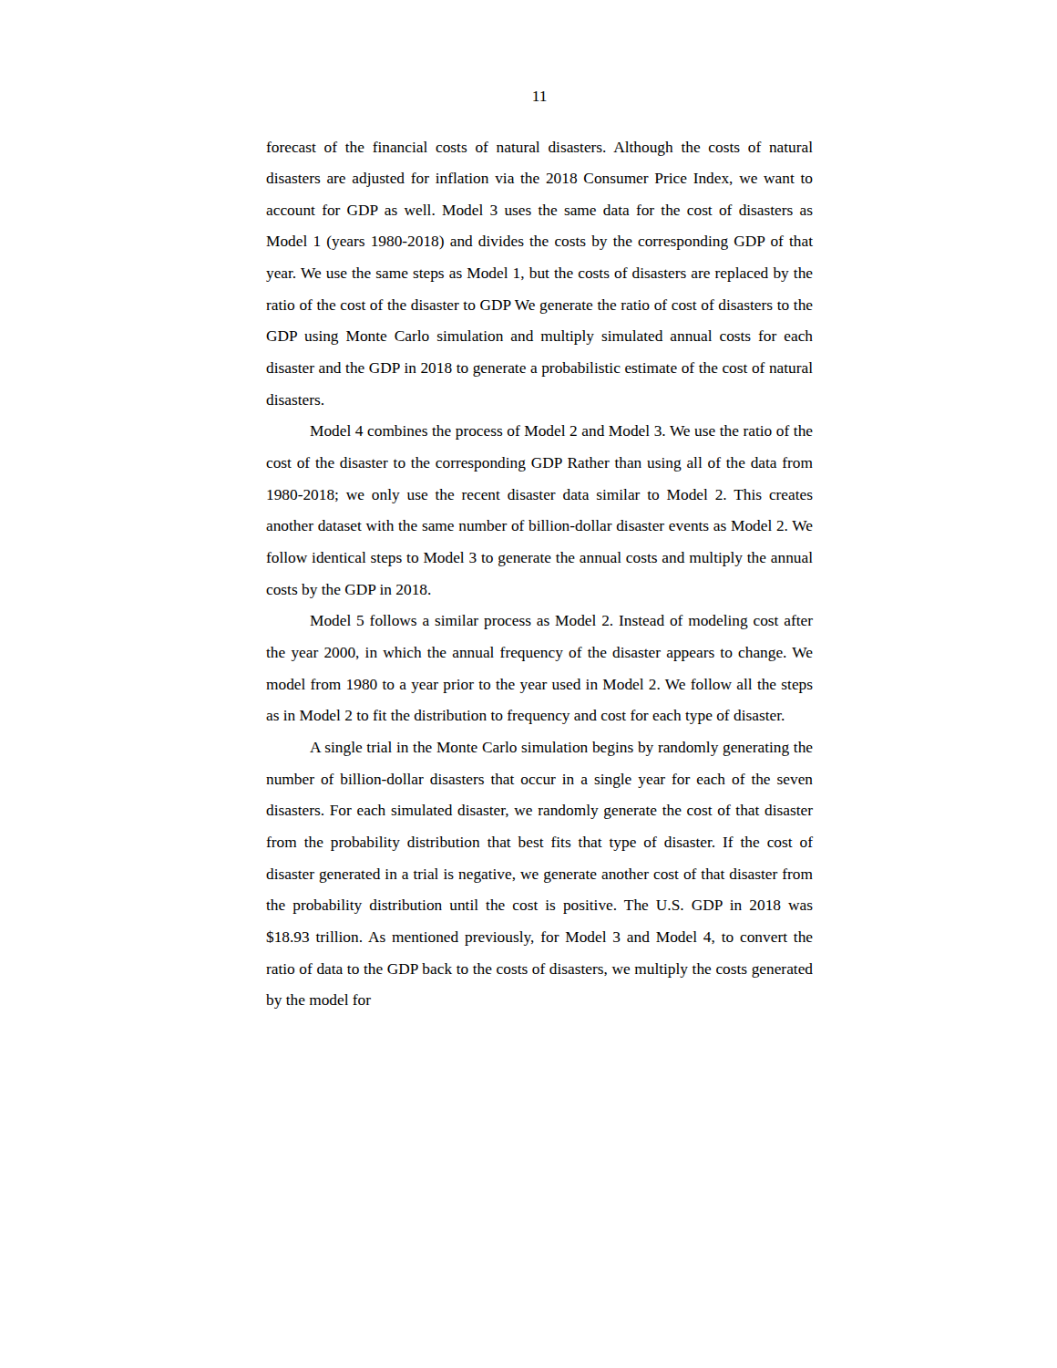11
forecast of the financial costs of natural disasters. Although the costs of natural disasters are adjusted for inflation via the 2018 Consumer Price Index, we want to account for GDP as well. Model 3 uses the same data for the cost of disasters as Model 1 (years 1980-2018) and divides the costs by the corresponding GDP of that year. We use the same steps as Model 1, but the costs of disasters are replaced by the ratio of the cost of the disaster to GDP We generate the ratio of cost of disasters to the GDP using Monte Carlo simulation and multiply simulated annual costs for each disaster and the GDP in 2018 to generate a probabilistic estimate of the cost of natural disasters.
Model 4 combines the process of Model 2 and Model 3. We use the ratio of the cost of the disaster to the corresponding GDP Rather than using all of the data from 1980-2018; we only use the recent disaster data similar to Model 2. This creates another dataset with the same number of billion-dollar disaster events as Model 2. We follow identical steps to Model 3 to generate the annual costs and multiply the annual costs by the GDP in 2018.
Model 5 follows a similar process as Model 2. Instead of modeling cost after the year 2000, in which the annual frequency of the disaster appears to change. We model from 1980 to a year prior to the year used in Model 2. We follow all the steps as in Model 2 to fit the distribution to frequency and cost for each type of disaster.
A single trial in the Monte Carlo simulation begins by randomly generating the number of billion-dollar disasters that occur in a single year for each of the seven disasters. For each simulated disaster, we randomly generate the cost of that disaster from the probability distribution that best fits that type of disaster. If the cost of disaster generated in a trial is negative, we generate another cost of that disaster from the probability distribution until the cost is positive. The U.S. GDP in 2018 was $18.93 trillion. As mentioned previously, for Model 3 and Model 4, to convert the ratio of data to the GDP back to the costs of disasters, we multiply the costs generated by the model for